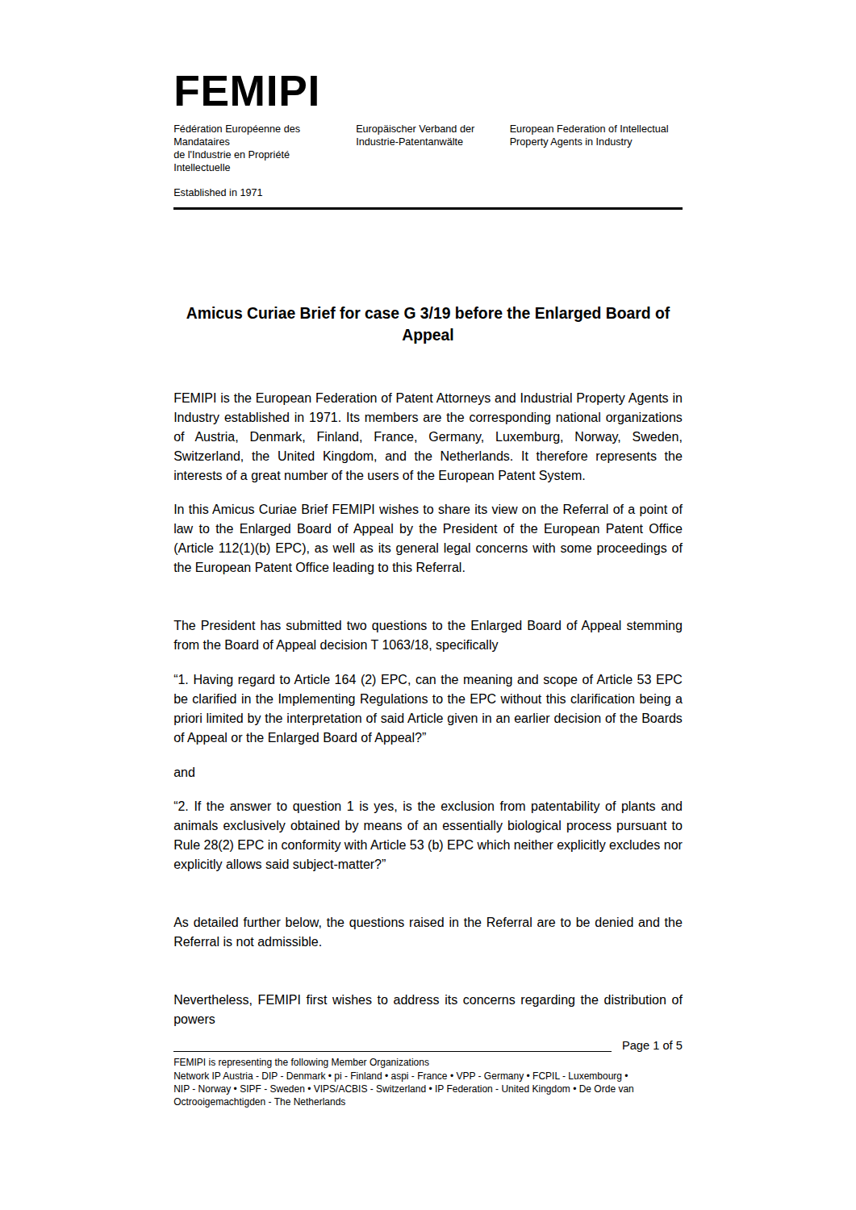FEMIPI
Fédération Européenne des Mandataires
de l'Industrie en Propriété Intellectuelle
Europäischer Verband der
Industrie-Patentanwälte
European Federation of Intellectual
Property Agents in Industry
Established in 1971
Amicus Curiae Brief for case G 3/19 before the Enlarged Board of Appeal
FEMIPI is the European Federation of Patent Attorneys and Industrial Property Agents in Industry established in 1971. Its members are the corresponding national organizations of Austria, Denmark, Finland, France, Germany, Luxemburg, Norway, Sweden, Switzerland, the United Kingdom, and the Netherlands. It therefore represents the interests of a great number of the users of the European Patent System.
In this Amicus Curiae Brief FEMIPI wishes to share its view on the Referral of a point of law to the Enlarged Board of Appeal by the President of the European Patent Office (Article 112(1)(b) EPC), as well as its general legal concerns with some proceedings of the European Patent Office leading to this Referral.
The President has submitted two questions to the Enlarged Board of Appeal stemming from the Board of Appeal decision T 1063/18, specifically
“1. Having regard to Article 164 (2) EPC, can the meaning and scope of Article 53 EPC be clarified in the Implementing Regulations to the EPC without this clarification being a priori limited by the interpretation of said Article given in an earlier decision of the Boards of Appeal or the Enlarged Board of Appeal?”
and
“2. If the answer to question 1 is yes, is the exclusion from patentability of plants and animals exclusively obtained by means of an essentially biological process pursuant to Rule 28(2) EPC in conformity with Article 53 (b) EPC which neither explicitly excludes nor explicitly allows said subject-matter?”
As detailed further below, the questions raised in the Referral are to be denied and the Referral is not admissible.
Nevertheless, FEMIPI first wishes to address its concerns regarding the distribution of powers
Page 1 of 5
FEMIPI is representing the following Member Organizations
Network IP Austria - DIP - Denmark • pi - Finland • aspi - France • VPP - Germany • FCPIL - Luxembourg • NIP - Norway • SIPF - Sweden • VIPS/ACBIS - Switzerland • IP Federation - United Kingdom • De Orde van Octrooigemachtigden - The Netherlands